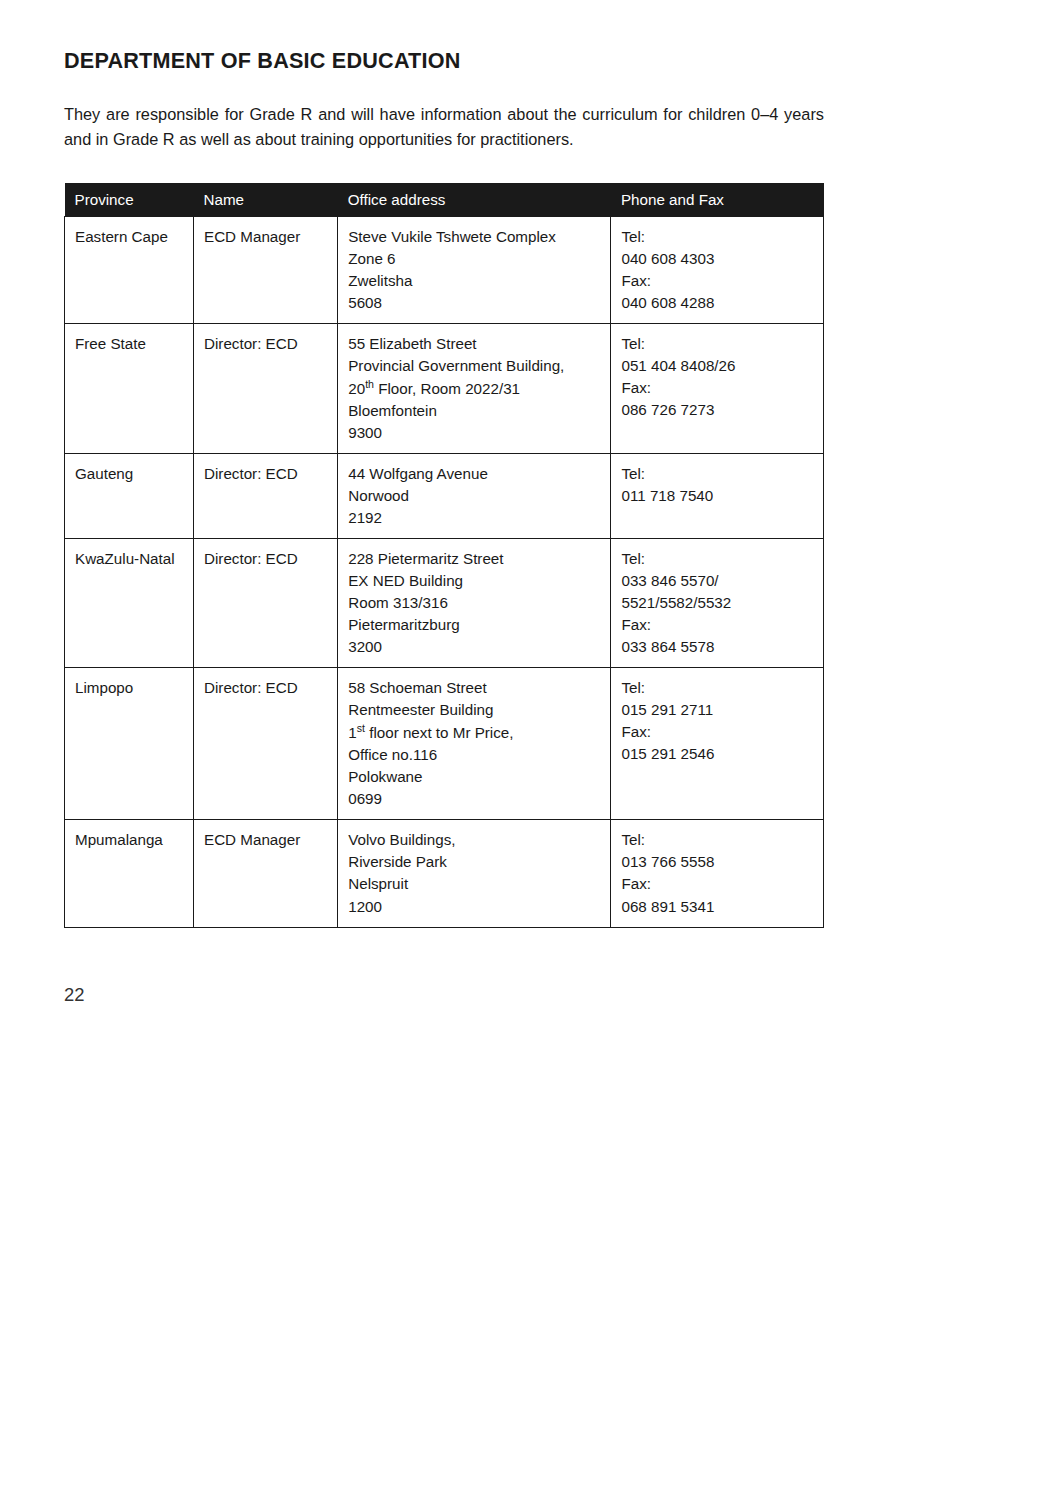DEPARTMENT OF BASIC EDUCATION
They are responsible for Grade R and will have information about the curriculum for children 0–4 years and in Grade R as well as about training opportunities for practitioners.
| Province | Name | Office address | Phone and Fax |
| --- | --- | --- | --- |
| Eastern Cape | ECD Manager | Steve Vukile Tshwete Complex Zone 6 Zwelitsha 5608 | Tel: 040 608 4303 Fax: 040 608 4288 |
| Free State | Director: ECD | 55 Elizabeth Street Provincial Government Building, 20 th Floor, Room 2022/31 Bloemfontein 9300 | Tel: 051 404 8408/26 Fax: 086 726 7273 |
| Gauteng | Director: ECD | 44 Wolfgang Avenue Norwood 2192 | Tel: 011 718 7540 |
| KwaZulu-Natal | Director: ECD | 228 Pietermaritz Street EX NED Building Room 313/316 Pietermaritzburg 3200 | Tel: 033 846 5570/ 5521/5582/5532 Fax: 033 864 5578 |
| Limpopo | Director: ECD | 58 Schoeman Street Rentmeester Building 1 st floor next to Mr Price, Office no.116 Polokwane 0699 | Tel: 015 291 2711 Fax: 015 291 2546 |
| Mpumalanga | ECD Manager | Volvo Buildings, Riverside Park Nelspruit 1200 | Tel: 013 766 5558 Fax: 068 891 5341 |
22